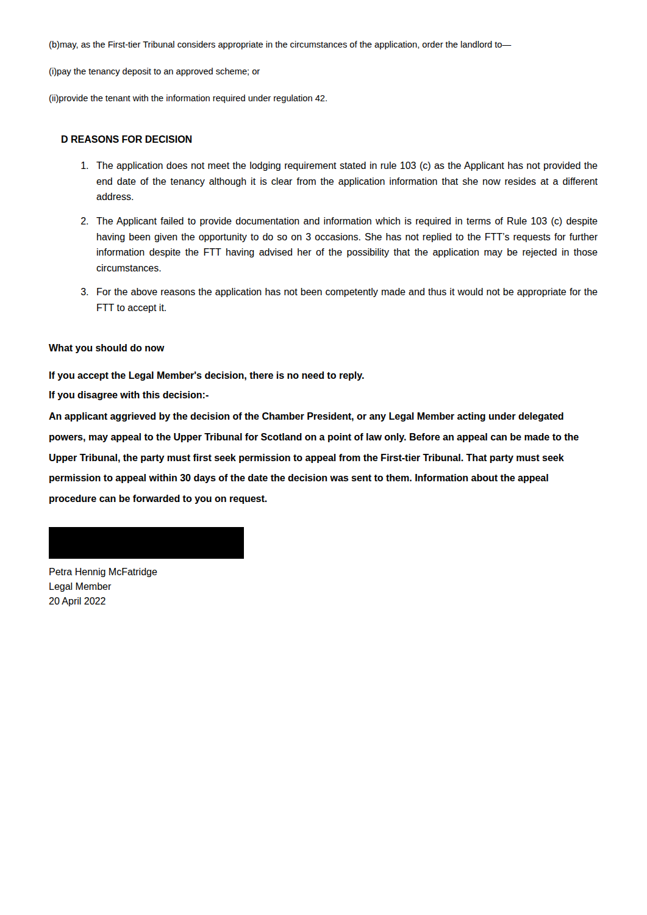(b)may, as the First-tier Tribunal considers appropriate in the circumstances of the application, order the landlord to—
(i)pay the tenancy deposit to an approved scheme; or
(ii)provide the tenant with the information required under regulation 42.
D REASONS FOR DECISION
The application does not meet the lodging requirement stated in rule 103 (c) as the Applicant has not provided the end date of the tenancy although it is clear from the application information that she now resides at a different address.
The Applicant failed to provide documentation and information which is required in terms of Rule 103 (c) despite having been given the opportunity to do so on 3 occasions. She has not replied to the FTT’s requests for further information despite the FTT having advised her of the possibility that the application may be rejected in those circumstances.
For the above reasons the application has not been competently made and thus it would not be appropriate for the FTT to accept it.
What you should do now
If you accept the Legal Member's decision, there is no need to reply.
If you disagree with this decision:-
An applicant aggrieved by the decision of the Chamber President, or any Legal Member acting under delegated powers, may appeal to the Upper Tribunal for Scotland on a point of law only. Before an appeal can be made to the Upper Tribunal, the party must first seek permission to appeal from the First-tier Tribunal. That party must seek permission to appeal within 30 days of the date the decision was sent to them. Information about the appeal procedure can be forwarded to you on request.
Petra Hennig McFatridge
Legal Member
20 April 2022